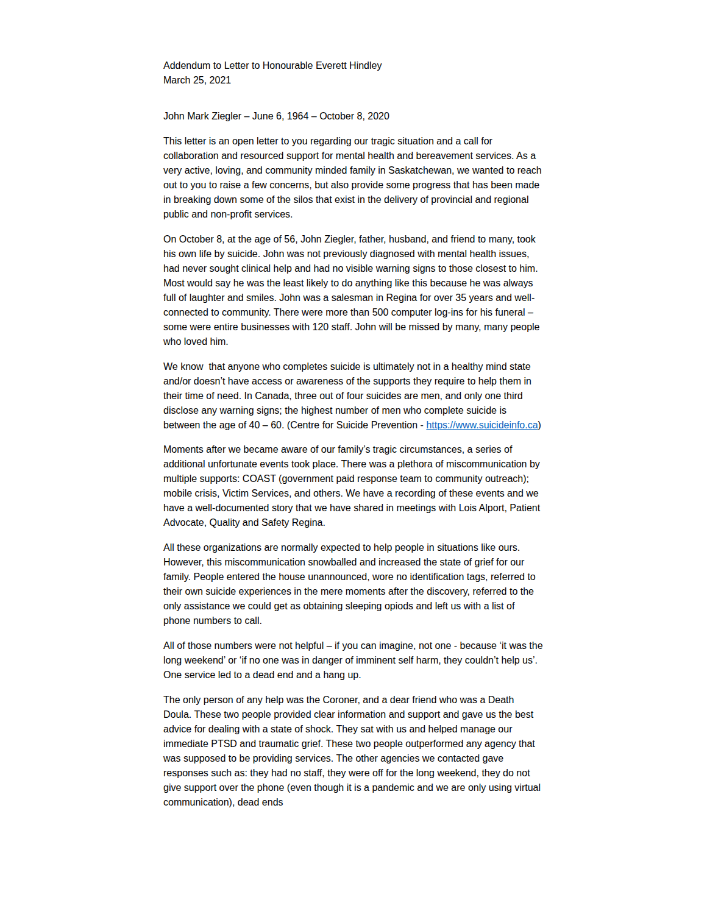Addendum to Letter to Honourable Everett Hindley
March 25, 2021
John Mark Ziegler – June 6, 1964 – October 8, 2020
This letter is an open letter to you regarding our tragic situation and a call for collaboration and resourced support for mental health and bereavement services. As a very active, loving, and community minded family in Saskatchewan, we wanted to reach out to you to raise a few concerns, but also provide some progress that has been made in breaking down some of the silos that exist in the delivery of provincial and regional public and non-profit services.
On October 8, at the age of 56, John Ziegler, father, husband, and friend to many, took his own life by suicide. John was not previously diagnosed with mental health issues, had never sought clinical help and had no visible warning signs to those closest to him. Most would say he was the least likely to do anything like this because he was always full of laughter and smiles. John was a salesman in Regina for over 35 years and well-connected to community. There were more than 500 computer log-ins for his funeral – some were entire businesses with 120 staff. John will be missed by many, many people who loved him.
We know that anyone who completes suicide is ultimately not in a healthy mind state and/or doesn’t have access or awareness of the supports they require to help them in their time of need. In Canada, three out of four suicides are men, and only one third disclose any warning signs; the highest number of men who complete suicide is between the age of 40 – 60. (Centre for Suicide Prevention - https://www.suicideinfo.ca)
Moments after we became aware of our family’s tragic circumstances, a series of additional unfortunate events took place. There was a plethora of miscommunication by multiple supports: COAST (government paid response team to community outreach); mobile crisis, Victim Services, and others. We have a recording of these events and we have a well-documented story that we have shared in meetings with Lois Alport, Patient Advocate, Quality and Safety Regina.
All these organizations are normally expected to help people in situations like ours. However, this miscommunication snowballed and increased the state of grief for our family. People entered the house unannounced, wore no identification tags, referred to their own suicide experiences in the mere moments after the discovery, referred to the only assistance we could get as obtaining sleeping opiods and left us with a list of phone numbers to call.
All of those numbers were not helpful – if you can imagine, not one - because ‘it was the long weekend’ or ‘if no one was in danger of imminent self harm, they couldn’t help us’. One service led to a dead end and a hang up.
The only person of any help was the Coroner, and a dear friend who was a Death Doula. These two people provided clear information and support and gave us the best advice for dealing with a state of shock. They sat with us and helped manage our immediate PTSD and traumatic grief. These two people outperformed any agency that was supposed to be providing services. The other agencies we contacted gave responses such as: they had no staff, they were off for the long weekend, they do not give support over the phone (even though it is a pandemic and we are only using virtual communication), dead ends